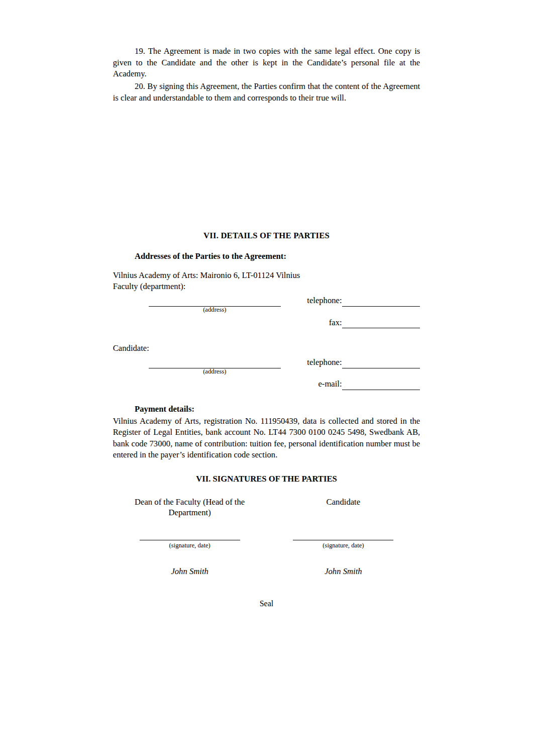19. The Agreement is made in two copies with the same legal effect. One copy is given to the Candidate and the other is kept in the Candidate’s personal file at the Academy.
20. By signing this Agreement, the Parties confirm that the content of the Agreement is clear and understandable to them and corresponds to their true will.
VII. DETAILS OF THE PARTIES
Addresses of the Parties to the Agreement:
Vilnius Academy of Arts: Maironio 6, LT-01124 Vilnius
Faculty (department):
| | | telephone: | |
| | (address) | | |
| | | fax: | |
Candidate:
| | | telephone: | |
| | (address) | | |
| | | e-mail: | |
Payment details:
Vilnius Academy of Arts, registration No. 111950439, data is collected and stored in the Register of Legal Entities, bank account No. LT44 7300 0100 0245 5498, Swedbank AB, bank code 73000, name of contribution: tuition fee, personal identification number must be entered in the payer’s identification code section.
VII. SIGNATURES OF THE PARTIES
| Dean of the Faculty (Head of the Department) | Candidate |
| (signature, date) John Smith | (signature, date) John Smith |
Seal